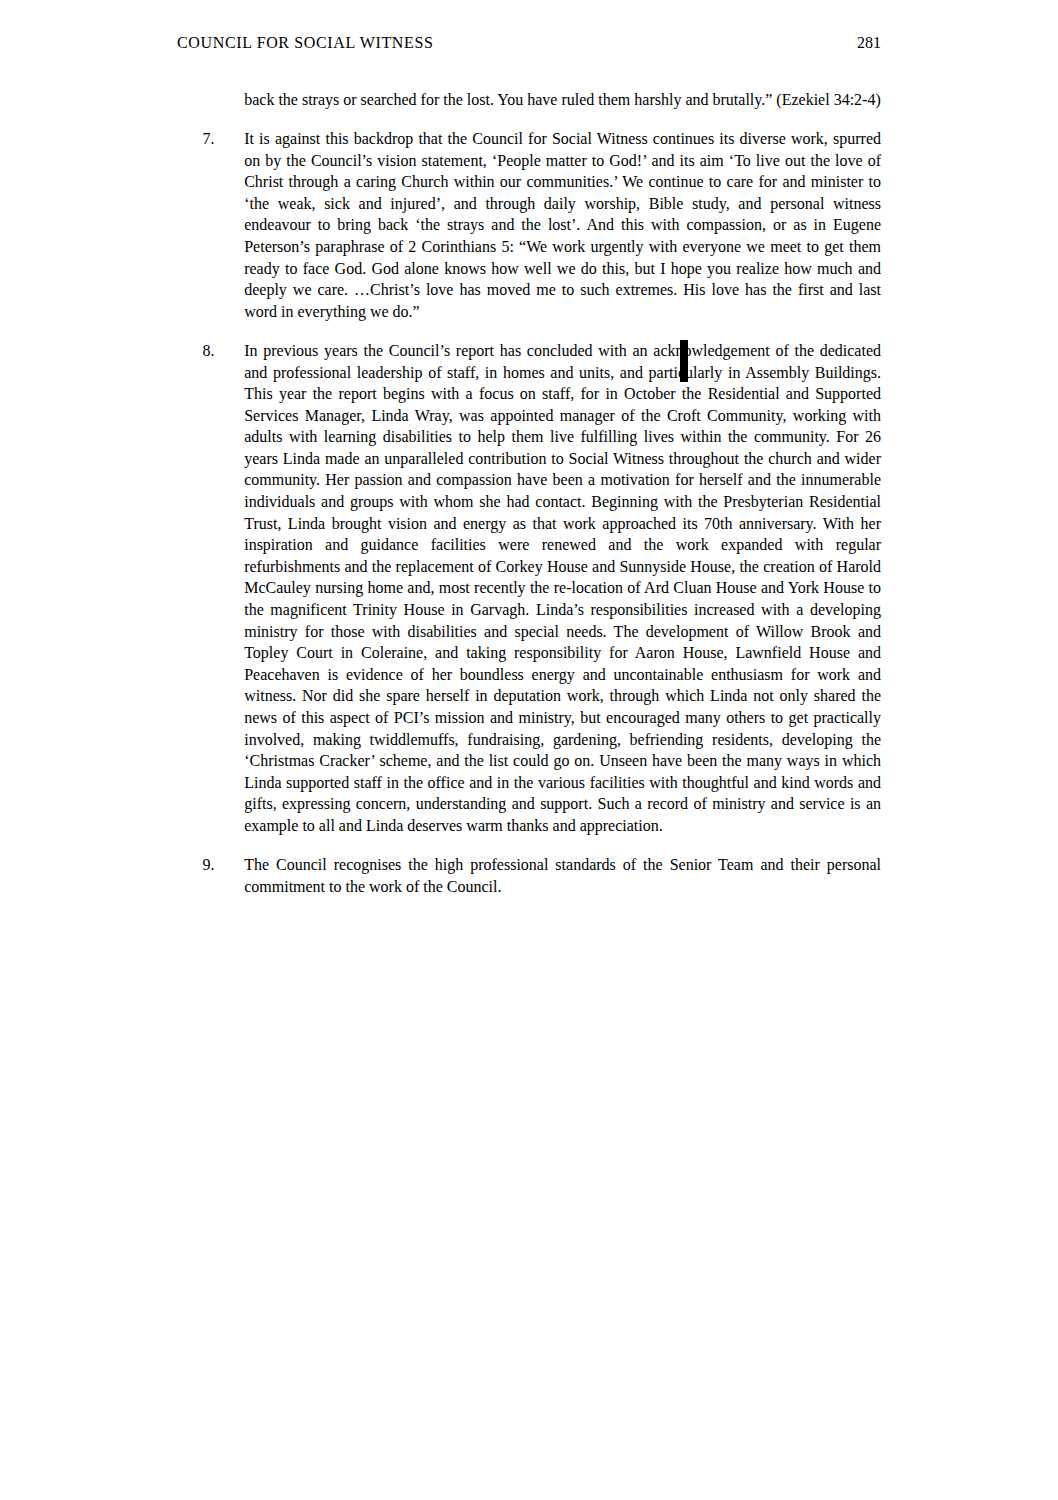Council for Social Witness 281
back the strays or searched for the lost. You have ruled them harshly and brutally.” (Ezekiel 34:2-4)
7. It is against this backdrop that the Council for Social Witness continues its diverse work, spurred on by the Council’s vision statement, ‘People matter to God!’ and its aim ‘To live out the love of Christ through a caring Church within our communities.’ We continue to care for and minister to ‘the weak, sick and injured’, and through daily worship, Bible study, and personal witness endeavour to bring back ‘the strays and the lost’. And this with compassion, or as in Eugene Peterson’s paraphrase of 2 Corinthians 5: “We work urgently with everyone we meet to get them ready to face God. God alone knows how well we do this, but I hope you realize how much and deeply we care. …Christ’s love has moved me to such extremes. His love has the first and last word in everything we do.”
8. In previous years the Council’s report has concluded with an acknowledgement of the dedicated and professional leadership of staff, in homes and units, and particularly in Assembly Buildings. This year the report begins with a focus on staff, for in October the Residential and Supported Services Manager, Linda Wray, was appointed manager of the Croft Community, working with adults with learning disabilities to help them live fulfilling lives within the community. For 26 years Linda made an unparalleled contribution to Social Witness throughout the church and wider community. Her passion and compassion have been a motivation for herself and the innumerable individuals and groups with whom she had contact. Beginning with the Presbyterian Residential Trust, Linda brought vision and energy as that work approached its 70th anniversary. With her inspiration and guidance facilities were renewed and the work expanded with regular refurbishments and the replacement of Corkey House and Sunnyside House, the creation of Harold McCauley nursing home and, most recently the re-location of Ard Cluan House and York House to the magnificent Trinity House in Garvagh. Linda’s responsibilities increased with a developing ministry for those with disabilities and special needs. The development of Willow Brook and Topley Court in Coleraine, and taking responsibility for Aaron House, Lawnfield House and Peacehaven is evidence of her boundless energy and uncontainable enthusiasm for work and witness. Nor did she spare herself in deputation work, through which Linda not only shared the news of this aspect of PCI’s mission and ministry, but encouraged many others to get practically involved, making twiddlemuffs, fundraising, gardening, befriending residents, developing the ‘Christmas Cracker’ scheme, and the list could go on. Unseen have been the many ways in which Linda supported staff in the office and in the various facilities with thoughtful and kind words and gifts, expressing concern, understanding and support. Such a record of ministry and service is an example to all and Linda deserves warm thanks and appreciation.
9. The Council recognises the high professional standards of the Senior Team and their personal commitment to the work of the Council.